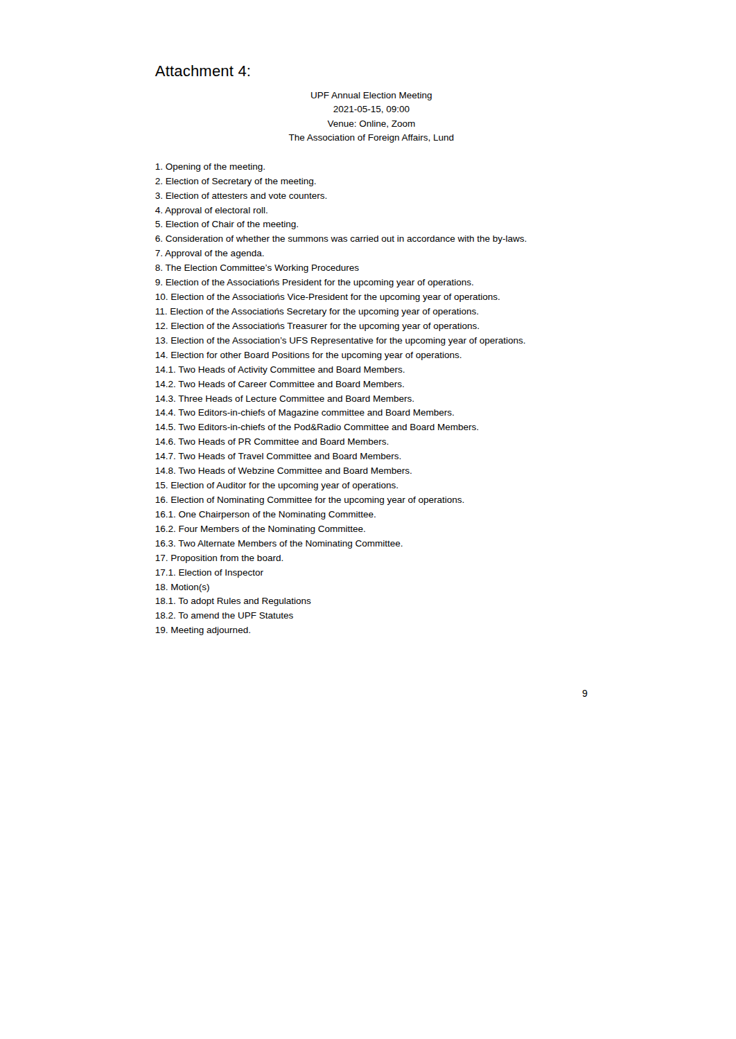Attachment 4:
UPF Annual Election Meeting
2021-05-15, 09:00
Venue: Online, Zoom
The Association of Foreign Affairs, Lund
1. Opening of the meeting.
2. Election of Secretary of the meeting.
3. Election of attesters and vote counters.
4. Approval of electoral roll.
5. Election of Chair of the meeting.
6. Consideration of whether the summons was carried out in accordance with the by-laws.
7. Approval of the agenda.
8. The Election Committee’s Working Procedures
9. Election of the Associatiońs President for the upcoming year of operations.
10. Election of the Associatiońs Vice-President for the upcoming year of operations.
11. Election of the Associatiońs Secretary for the upcoming year of operations.
12. Election of the Associatiońs Treasurer for the upcoming year of operations.
13. Election of the Association’s UFS Representative for the upcoming year of operations.
14. Election for other Board Positions for the upcoming year of operations.
14.1. Two Heads of Activity Committee and Board Members.
14.2. Two Heads of Career Committee and Board Members.
14.3. Three Heads of Lecture Committee and Board Members.
14.4. Two Editors-in-chiefs of Magazine committee and Board Members.
14.5. Two Editors-in-chiefs of the Pod&Radio Committee and Board Members.
14.6. Two Heads of PR Committee and Board Members.
14.7. Two Heads of Travel Committee and Board Members.
14.8. Two Heads of Webzine Committee and Board Members.
15. Election of Auditor for the upcoming year of operations.
16. Election of Nominating Committee for the upcoming year of operations.
16.1. One Chairperson of the Nominating Committee.
16.2. Four Members of the Nominating Committee.
16.3. Two Alternate Members of the Nominating Committee.
17. Proposition from the board.
17.1. Election of Inspector
18. Motion(s)
18.1. To adopt Rules and Regulations
18.2. To amend the UPF Statutes
19. Meeting adjourned.
9